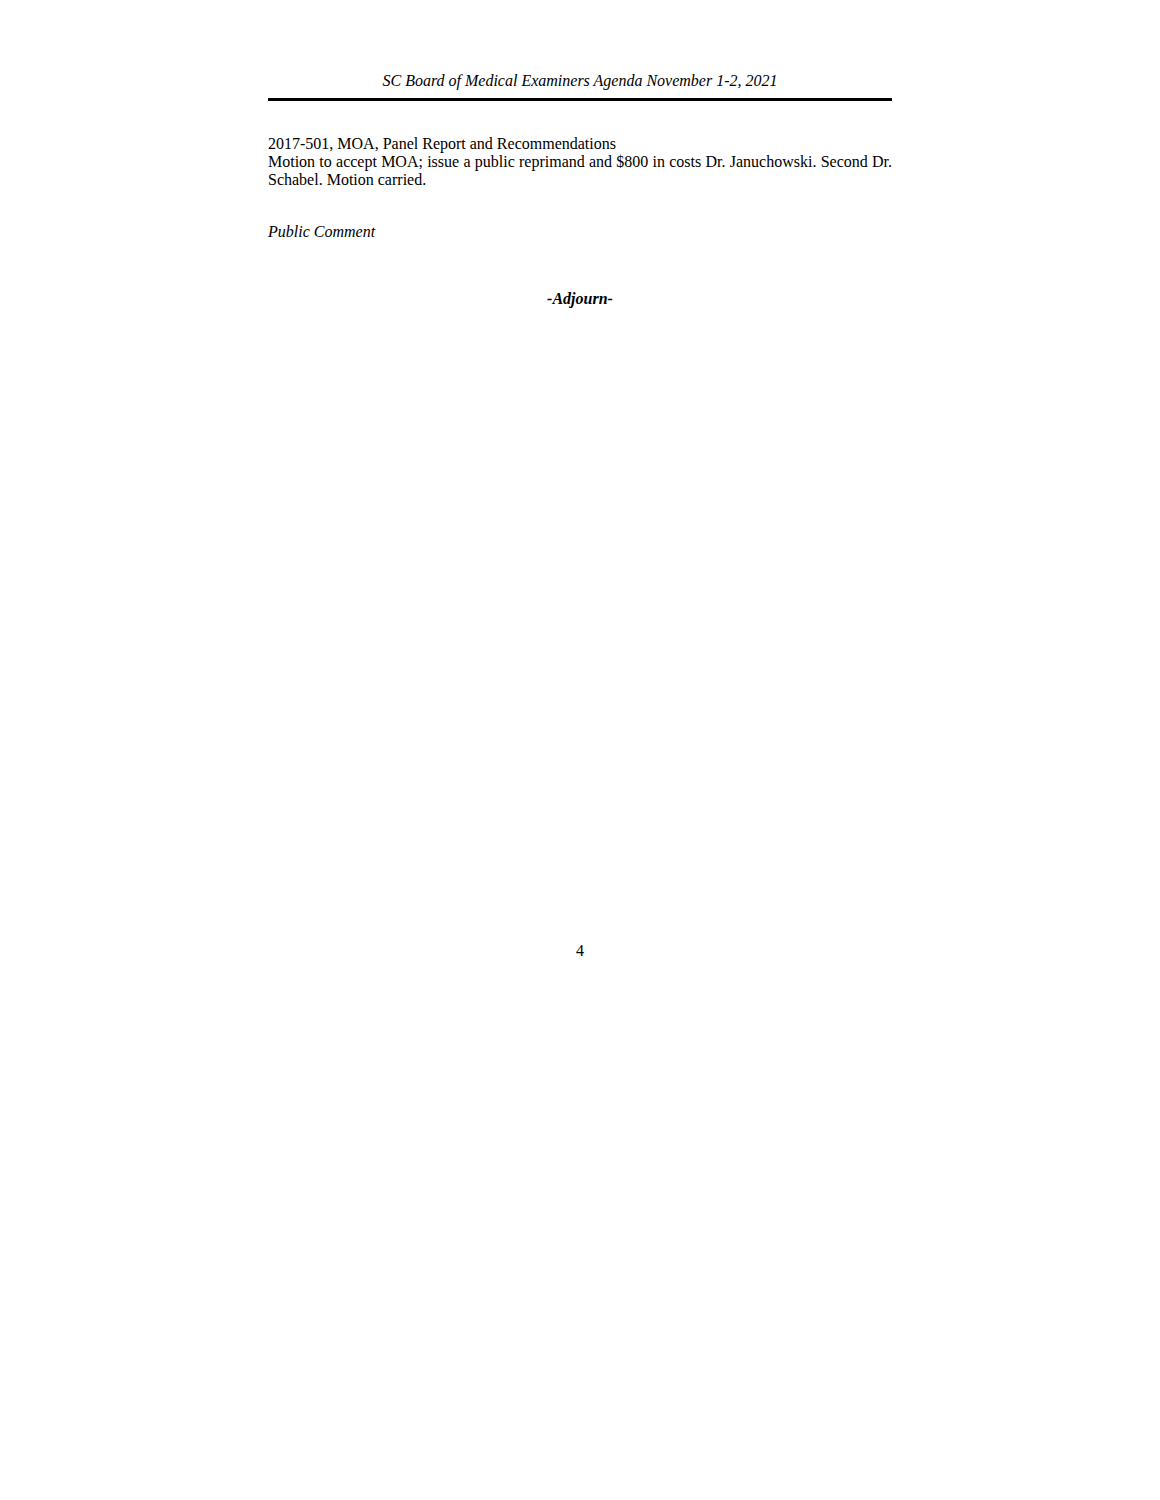SC Board of Medical Examiners Agenda November 1-2, 2021
2017-501, MOA, Panel Report and Recommendations
Motion to accept MOA; issue a public reprimand and $800 in costs Dr. Januchowski. Second Dr. Schabel. Motion carried.
Public Comment
-Adjourn-
4